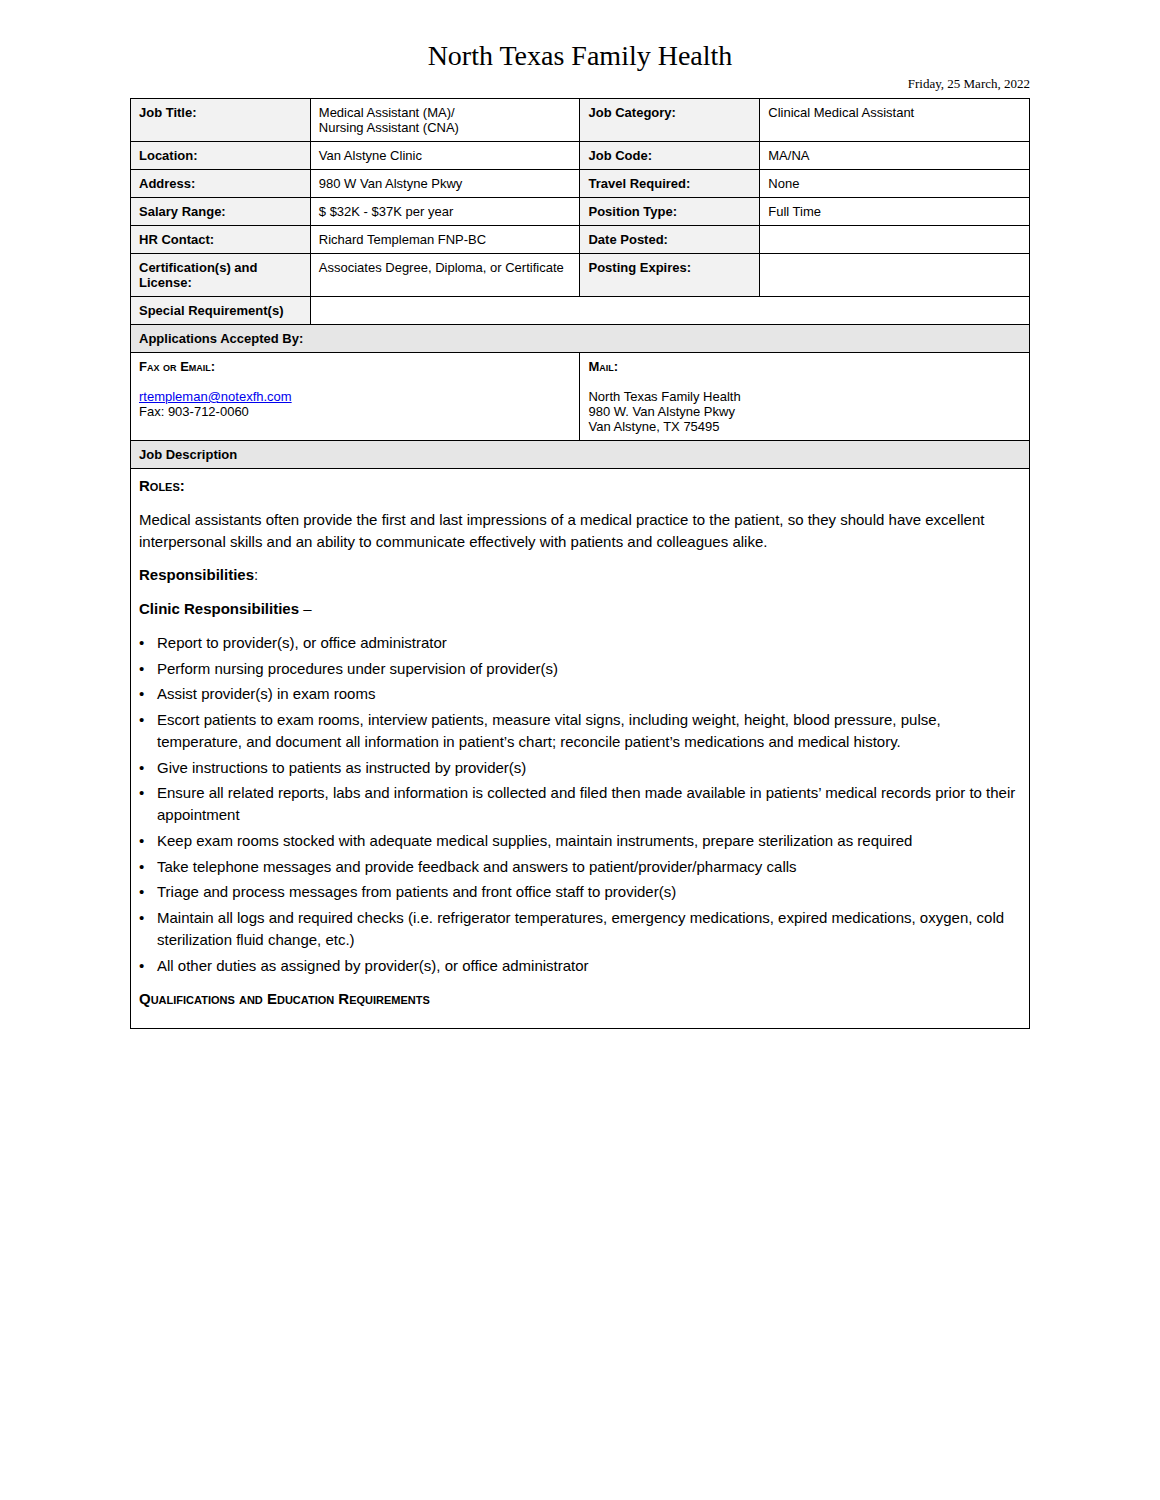North Texas Family Health
Friday, 25 March, 2022
| Job Title: | Medical Assistant (MA)/ Nursing Assistant (CNA) | Job Category: | Clinical Medical Assistant |
| Location: | Van Alstyne Clinic | Job Code: | MA/NA |
| Address: | 980 W Van Alstyne Pkwy | Travel Required: | None |
| Salary Range: | $ $32K - $37K per year | Position Type: | Full Time |
| HR Contact: | Richard Templeman FNP-BC | Date Posted: | |
| Certification(s) and License: | Associates Degree, Diploma, or Certificate | Posting Expires: | |
| Special Requirement(s) | |
| Applications Accepted By: |
| Fax or Email: rtempleman@notexfh.com Fax: 903-712-0060 | Mail: North Texas Family Health 980 W. Van Alstyne Pkwy Van Alstyne, TX 75495 |
| Job Description |
| Roles: Medical assistants often provide the first and last impressions of a medical practice to the patient, so they should have excellent interpersonal skills and an ability to communicate effectively with patients and colleagues alike. Responsibilities : Clinic Responsibilities – Report to provider(s), or office administrator Perform nursing procedures under supervision of provider(s) Assist provider(s) in exam rooms Escort patients to exam rooms, interview patients, measure vital signs, including weight, height, blood pressure, pulse, temperature, and document all information in patient’s chart; reconcile patient’s medications and medical history. Give instructions to patients as instructed by provider(s) Ensure all related reports, labs and information is collected and filed then made available in patients’ medical records prior to their appointment Keep exam rooms stocked with adequate medical supplies, maintain instruments, prepare sterilization as required Take telephone messages and provide feedback and answers to patient/provider/pharmacy calls Triage and process messages from patients and front office staff to provider(s) Maintain all logs and required checks (i.e. refrigerator temperatures, emergency medications, expired medications, oxygen, cold sterilization fluid change, etc.) All other duties as assigned by provider(s), or office administrator Qualifications and Education Requirements |